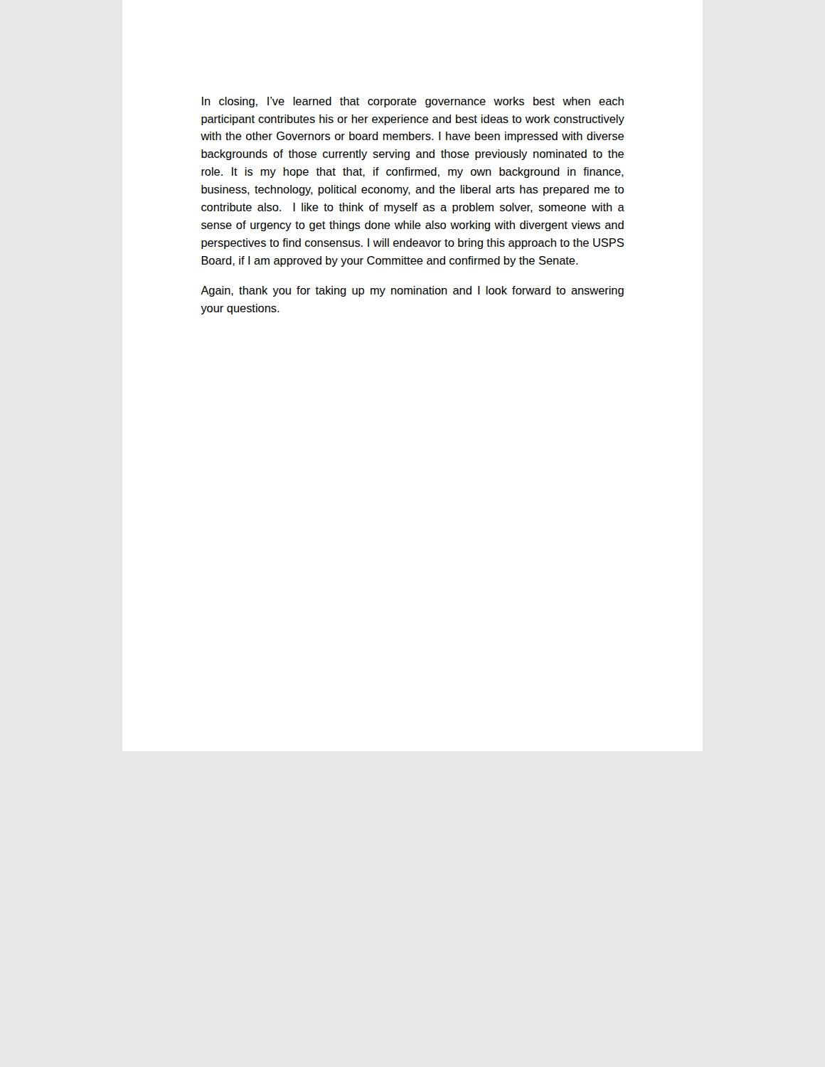In closing, I’ve learned that corporate governance works best when each participant contributes his or her experience and best ideas to work constructively with the other Governors or board members. I have been impressed with diverse backgrounds of those currently serving and those previously nominated to the role. It is my hope that that, if confirmed, my own background in finance, business, technology, political economy, and the liberal arts has prepared me to contribute also. I like to think of myself as a problem solver, someone with a sense of urgency to get things done while also working with divergent views and perspectives to find consensus. I will endeavor to bring this approach to the USPS Board, if I am approved by your Committee and confirmed by the Senate.
Again, thank you for taking up my nomination and I look forward to answering your questions.